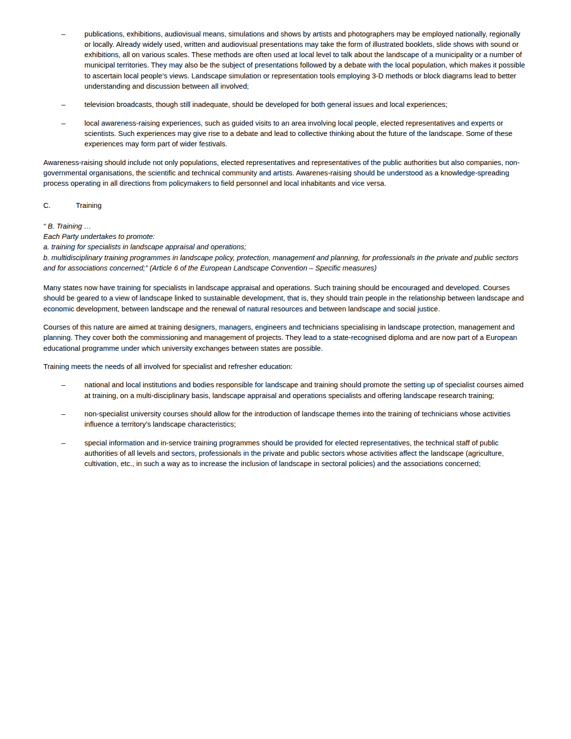– publications, exhibitions, audiovisual means, simulations and shows by artists and photographers may be employed nationally, regionally or locally. Already widely used, written and audiovisual presentations may take the form of illustrated booklets, slide shows with sound or exhibitions, all on various scales. These methods are often used at local level to talk about the landscape of a municipality or a number of municipal territories. They may also be the subject of presentations followed by a debate with the local population, which makes it possible to ascertain local people’s views. Landscape simulation or representation tools employing 3-D methods or block diagrams lead to better understanding and discussion between all involved;
– television broadcasts, though still inadequate, should be developed for both general issues and local experiences;
– local awareness-raising experiences, such as guided visits to an area involving local people, elected representatives and experts or scientists. Such experiences may give rise to a debate and lead to collective thinking about the future of the landscape. Some of these experiences may form part of wider festivals.
Awareness-raising should include not only populations, elected representatives and representatives of the public authorities but also companies, non-governmental organisations, the scientific and technical community and artists. Awarenes-raising should be understood as a knowledge-spreading process operating in all directions from policymakers to field personnel and local inhabitants and vice versa.
C. Training
“ B. Training …
Each Party undertakes to promote:
a. training for specialists in landscape appraisal and operations;
b. multidisciplinary training programmes in landscape policy, protection, management and planning, for professionals in the private and public sectors and for associations concerned;” (Article 6 of the European Landscape Convention – Specific measures)
Many states now have training for specialists in landscape appraisal and operations. Such training should be encouraged and developed. Courses should be geared to a view of landscape linked to sustainable development, that is, they should train people in the relationship between landscape and economic development, between landscape and the renewal of natural resources and between landscape and social justice.
Courses of this nature are aimed at training designers, managers, engineers and technicians specialising in landscape protection, management and planning. They cover both the commissioning and management of projects. They lead to a state-recognised diploma and are now part of a European educational programme under which university exchanges between states are possible.
Training meets the needs of all involved for specialist and refresher education:
– national and local institutions and bodies responsible for landscape and training should promote the setting up of specialist courses aimed at training, on a multi-disciplinary basis, landscape appraisal and operations specialists and offering landscape research training;
– non-specialist university courses should allow for the introduction of landscape themes into the training of technicians whose activities influence a territory’s landscape characteristics;
– special information and in-service training programmes should be provided for elected representatives, the technical staff of public authorities of all levels and sectors, professionals in the private and public sectors whose activities affect the landscape (agriculture, cultivation, etc., in such a way as to increase the inclusion of landscape in sectoral policies) and the associations concerned;